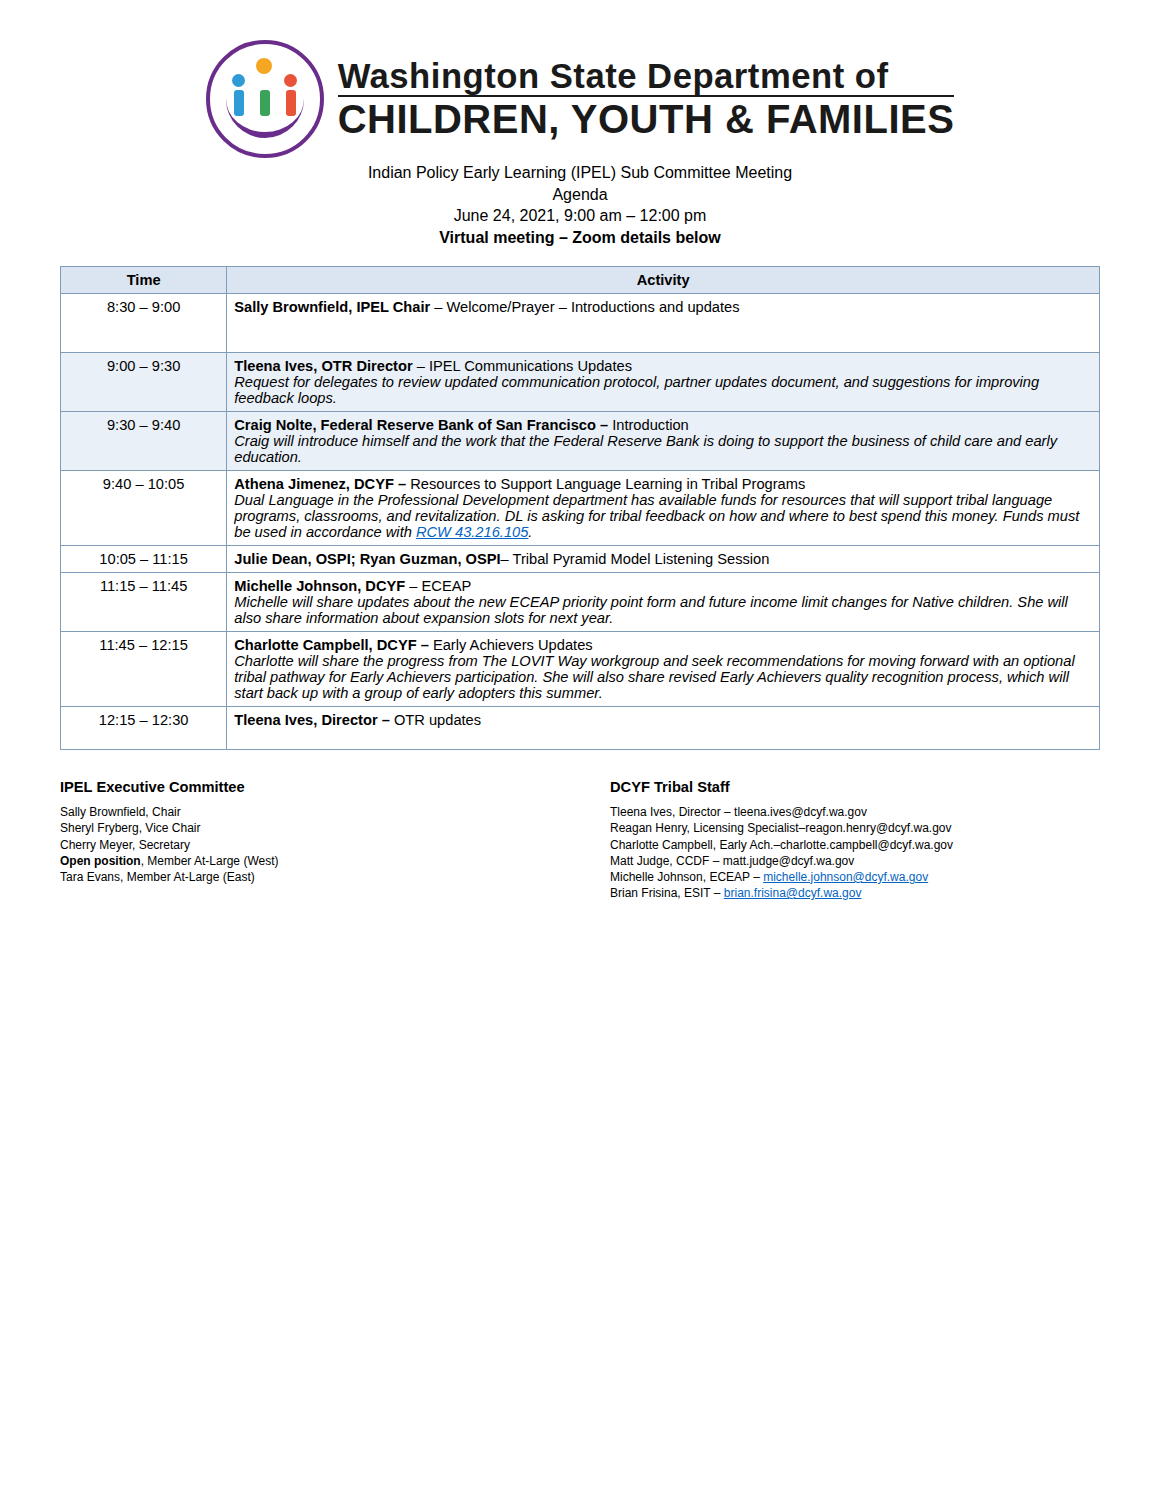Washington State Department of
CHILDREN, YOUTH & FAMILIES
Indian Policy Early Learning (IPEL) Sub Committee Meeting
Agenda
June 24, 2021, 9:00 am – 12:00 pm
Virtual meeting – Zoom details below
| Time | Activity |
| --- | --- |
| 8:30 – 9:00 | Sally Brownfield, IPEL Chair – Welcome/Prayer – Introductions and updates |
| 9:00 – 9:30 | Tleena Ives, OTR Director – IPEL Communications Updates Request for delegates to review updated communication protocol, partner updates document, and suggestions for improving feedback loops. |
| 9:30 – 9:40 | Craig Nolte, Federal Reserve Bank of San Francisco – Introduction Craig will introduce himself and the work that the Federal Reserve Bank is doing to support the business of child care and early education. |
| 9:40 – 10:05 | Athena Jimenez, DCYF – Resources to Support Language Learning in Tribal Programs Dual Language in the Professional Development department has available funds for resources that will support tribal language programs, classrooms, and revitalization. DL is asking for tribal feedback on how and where to best spend this money. Funds must be used in accordance with RCW 43.216.105 . |
| 10:05 – 11:15 | Julie Dean, OSPI; Ryan Guzman, OSPI – Tribal Pyramid Model Listening Session |
| 11:15 – 11:45 | Michelle Johnson, DCYF – ECEAP Michelle will share updates about the new ECEAP priority point form and future income limit changes for Native children. She will also share information about expansion slots for next year. |
| 11:45 – 12:15 | Charlotte Campbell, DCYF – Early Achievers Updates Charlotte will share the progress from The LOVIT Way workgroup and seek recommendations for moving forward with an optional tribal pathway for Early Achievers participation. She will also share revised Early Achievers quality recognition process, which will start back up with a group of early adopters this summer. |
| 12:15 – 12:30 | Tleena Ives, Director – OTR updates |
IPEL Executive Committee
Sally Brownfield, Chair
Sheryl Fryberg, Vice Chair
Cherry Meyer, Secretary
Open position, Member At-Large (West)
Tara Evans, Member At-Large (East)
DCYF Tribal Staff
Tleena Ives, Director – tleena.ives@dcyf.wa.gov
Reagan Henry, Licensing Specialist–reagon.henry@dcyf.wa.gov
Charlotte Campbell, Early Ach.–charlotte.campbell@dcyf.wa.gov
Matt Judge, CCDF – matt.judge@dcyf.wa.gov
Michelle Johnson, ECEAP – michelle.johnson@dcyf.wa.gov
Brian Frisina, ESIT – brian.frisina@dcyf.wa.gov